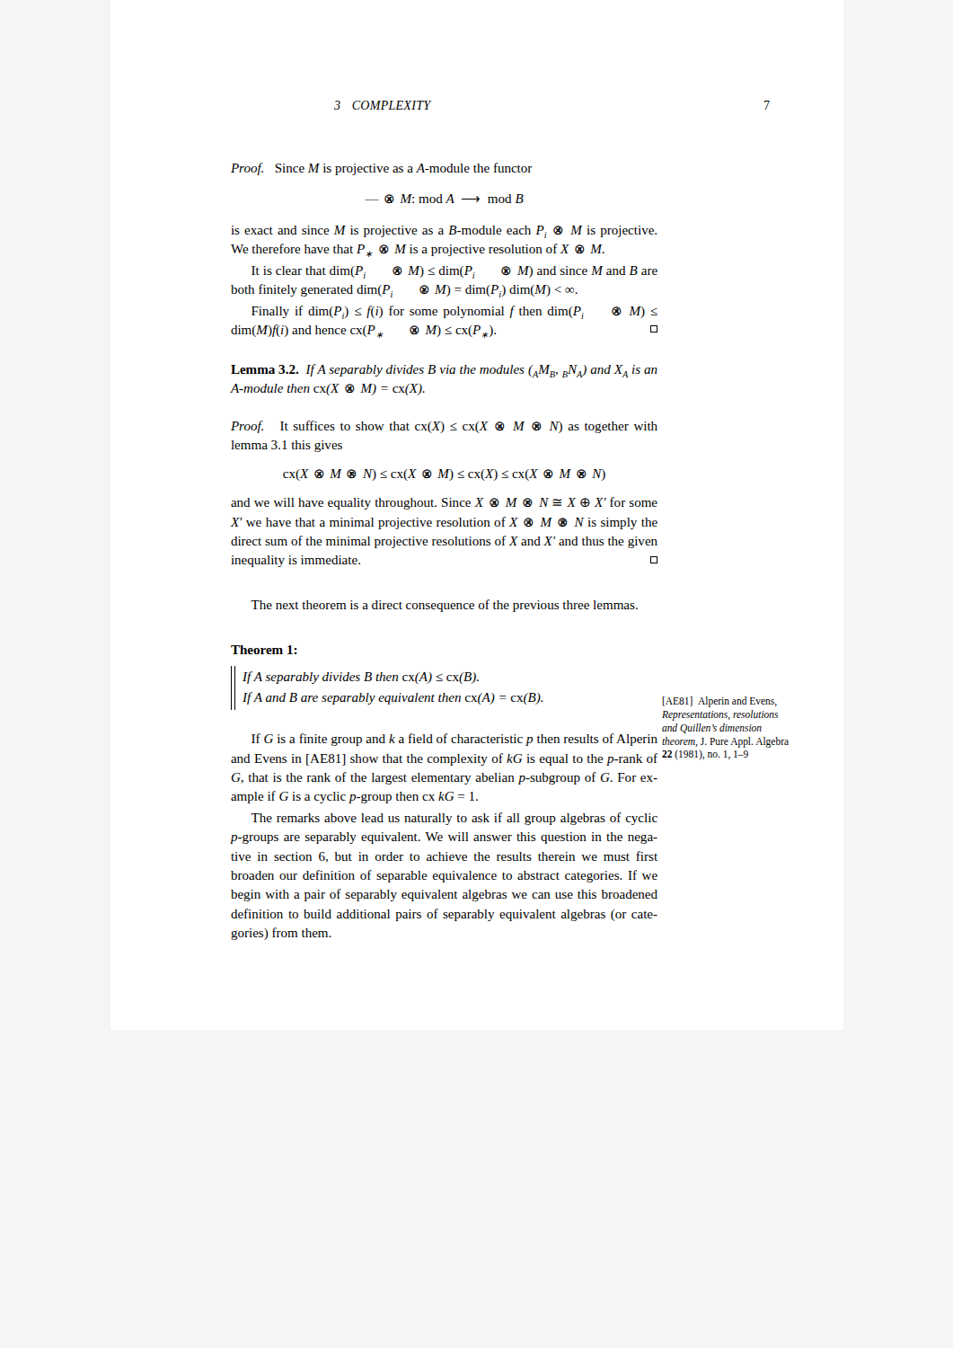3 COMPLEXITY 7
Proof. Since M is projective as a A-module the functor
— ⊗A M: mod A ⟶ mod B
is exact and since M is projective as a B-module each Pi ⊗A M is projective. We therefore have that P∗ ⊗A M is a projective resolution of X ⊗A M.
It is clear that dim(Pi ⊗A M) ≤ dim(Pi ⊗k M) and since M and B are both finitely generated dim(Pi ⊗k M) = dim(Pi) dim(M) < ∞.
Finally if dim(Pi) ≤ f(i) for some polynomial f then dim(Pi ⊗A M) ≤ dim(M)f(i) and hence cx(P∗ ⊗A M) ≤ cx(P∗).
Lemma 3.2. If A separably divides B via the modules (AMB, BNA) and XA is an A-module then cx(X ⊗A M) = cx(X).
Proof. It suffices to show that cx(X) ≤ cx(X ⊗A M ⊗B N) as together with lemma 3.1 this gives
cx(X ⊗A M ⊗B N) ≤ cx(X ⊗A M) ≤ cx(X) ≤ cx(X ⊗A M ⊗B N)
and we will have equality throughout. Since X ⊗A M ⊗B N ≅ X ⊕ X′ for some X′ we have that a minimal projective resolution of X ⊗A M ⊗B N is simply the direct sum of the minimal projective resolutions of X and X′ and thus the given inequality is immediate.
The next theorem is a direct consequence of the previous three lemmas.
Theorem 1:
If A separably divides B then cx(A) ≤ cx(B).
If A and B are separably equivalent then cx(A) = cx(B).
If G is a finite group and k a field of characteristic p then results of Alperin and Evens in [AE81] show that the complexity of kG is equal to the p-rank of G, that is the rank of the largest elementary abelian p-subgroup of G. For example if G is a cyclic p-group then cx kG = 1.
The remarks above lead us naturally to ask if all group algebras of cyclic p-groups are separably equivalent. We will answer this question in the negative in section 6, but in order to achieve the results therein we must first broaden our definition of separable equivalence to abstract categories. If we begin with a pair of separably equivalent algebras we can use this broadened definition to build additional pairs of separably equivalent algebras (or categories) from them.
[AE81] Alperin and Evens, Representations, resolutions and Quillen’s dimension theorem, J. Pure Appl. Algebra 22 (1981), no. 1, 1–9